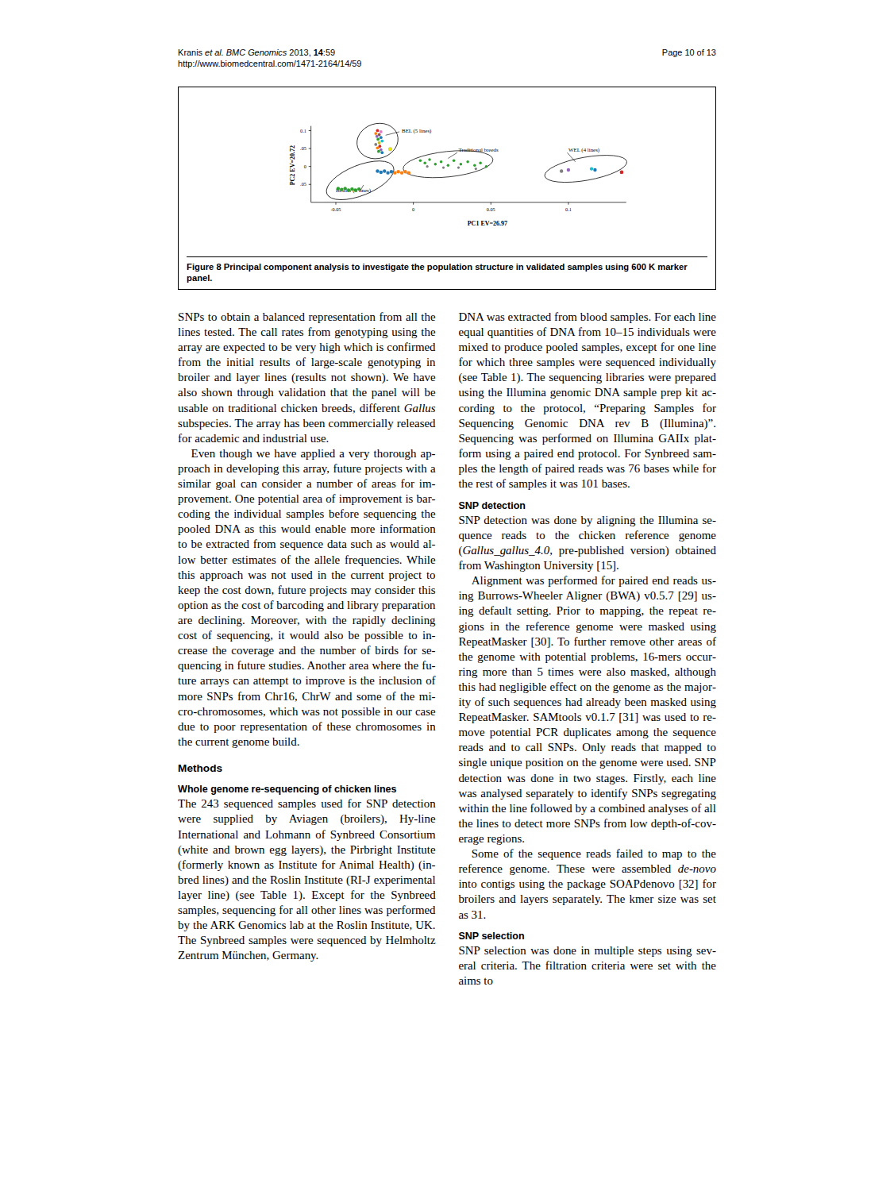Kranis et al. BMC Genomics 2013, 14:59
http://www.biomedcentral.com/1471-2164/14/59
Page 10 of 13
0.1 .05 0 .05 -0.05 0 0.05 0.1 PC1 EV=26.97 PC2 EV=20.72 BEL (5 lines) Traditional breeds WEL (4 lines) Broiler (3 lines)
Figure 8 Principal component analysis to investigate the population structure in validated samples using 600 K marker panel.
SNPs to obtain a balanced representation from all the lines tested. The call rates from genotyping using the array are expected to be very high which is confirmed from the initial results of large-scale genotyping in broiler and layer lines (results not shown). We have also shown through validation that the panel will be usable on traditional chicken breeds, different Gallus subspecies. The array has been commercially released for academic and industrial use.
Even though we have applied a very thorough approach in developing this array, future projects with a similar goal can consider a number of areas for improvement. One potential area of improvement is barcoding the individual samples before sequencing the pooled DNA as this would enable more information to be extracted from sequence data such as would allow better estimates of the allele frequencies. While this approach was not used in the current project to keep the cost down, future projects may consider this option as the cost of barcoding and library preparation are declining. Moreover, with the rapidly declining cost of sequencing, it would also be possible to increase the coverage and the number of birds for sequencing in future studies. Another area where the future arrays can attempt to improve is the inclusion of more SNPs from Chr16, ChrW and some of the micro-chromosomes, which was not possible in our case due to poor representation of these chromosomes in the current genome build.
Methods
Whole genome re-sequencing of chicken lines
The 243 sequenced samples used for SNP detection were supplied by Aviagen (broilers), Hy-line International and Lohmann of Synbreed Consortium (white and brown egg layers), the Pirbright Institute (formerly known as Institute for Animal Health) (inbred lines) and the Roslin Institute (RI-J experimental layer line) (see Table 1). Except for the Synbreed samples, sequencing for all other lines was performed by the ARK Genomics lab at the Roslin Institute, UK. The Synbreed samples were sequenced by Helmholtz Zentrum München, Germany.
DNA was extracted from blood samples. For each line equal quantities of DNA from 10–15 individuals were mixed to produce pooled samples, except for one line for which three samples were sequenced individually (see Table 1). The sequencing libraries were prepared using the Illumina genomic DNA sample prep kit according to the protocol, “Preparing Samples for Sequencing Genomic DNA rev B (Illumina)”. Sequencing was performed on Illumina GAIIx platform using a paired end protocol. For Synbreed samples the length of paired reads was 76 bases while for the rest of samples it was 101 bases.
SNP detection
SNP detection was done by aligning the Illumina sequence reads to the chicken reference genome (Gallus_gallus_4.0, pre-published version) obtained from Washington University [15].
Alignment was performed for paired end reads using Burrows-Wheeler Aligner (BWA) v0.5.7 [29] using default setting. Prior to mapping, the repeat regions in the reference genome were masked using RepeatMasker [30]. To further remove other areas of the genome with potential problems, 16-mers occurring more than 5 times were also masked, although this had negligible effect on the genome as the majority of such sequences had already been masked using RepeatMasker. SAMtools v0.1.7 [31] was used to remove potential PCR duplicates among the sequence reads and to call SNPs. Only reads that mapped to single unique position on the genome were used. SNP detection was done in two stages. Firstly, each line was analysed separately to identify SNPs segregating within the line followed by a combined analyses of all the lines to detect more SNPs from low depth-of-coverage regions.
Some of the sequence reads failed to map to the reference genome. These were assembled de-novo into contigs using the package SOAPdenovo [32] for broilers and layers separately. The kmer size was set as 31.
SNP selection
SNP selection was done in multiple steps using several criteria. The filtration criteria were set with the aims to